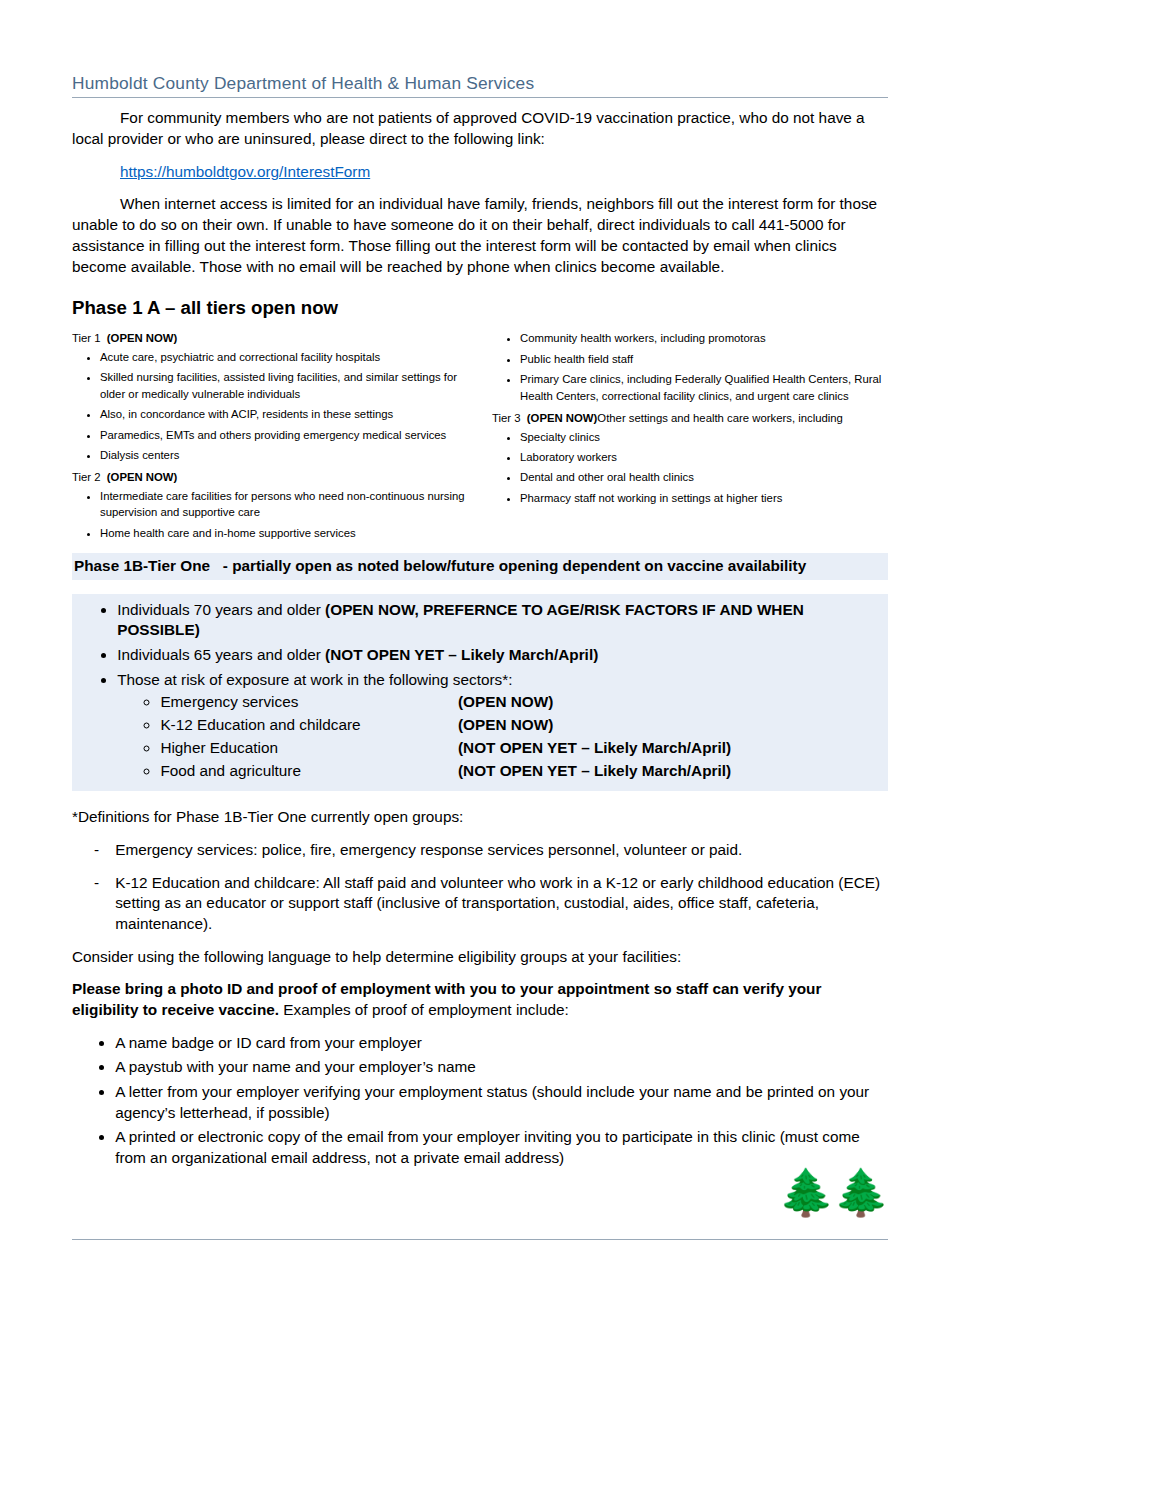Humboldt County Department of Health & Human Services
For community members who are not patients of approved COVID-19 vaccination practice, who do not have a local provider or who are uninsured, please direct to the following link:
https://humboldtgov.org/InterestForm
When internet access is limited for an individual have family, friends, neighbors fill out the interest form for those unable to do so on their own. If unable to have someone do it on their behalf, direct individuals to call 441-5000 for assistance in filling out the interest form. Those filling out the interest form will be contacted by email when clinics become available. Those with no email will be reached by phone when clinics become available.
Phase 1 A – all tiers open now
Tier 1 (OPEN NOW)
Acute care, psychiatric and correctional facility hospitals
Skilled nursing facilities, assisted living facilities, and similar settings for older or medically vulnerable individuals
Also, in concordance with ACIP, residents in these settings
Paramedics, EMTs and others providing emergency medical services
Dialysis centers
Tier 2 (OPEN NOW)
Intermediate care facilities for persons who need non-continuous nursing supervision and supportive care
Home health care and in-home supportive services
Community health workers, including promotoras
Public health field staff
Primary Care clinics, including Federally Qualified Health Centers, Rural Health Centers, correctional facility clinics, and urgent care clinics
Tier 3 (OPEN NOW) Other settings and health care workers, including
Specialty clinics
Laboratory workers
Dental and other oral health clinics
Pharmacy staff not working in settings at higher tiers
Phase 1B-Tier One - partially open as noted below/future opening dependent on vaccine availability
Individuals 70 years and older (OPEN NOW, PREFERNCE TO AGE/RISK FACTORS IF AND WHEN POSSIBLE)
Individuals 65 years and older (NOT OPEN YET – Likely March/April)
Those at risk of exposure at work in the following sectors*:
Emergency services(OPEN NOW)
K-12 Education and childcare(OPEN NOW)
Higher Education(NOT OPEN YET – Likely March/April)
Food and agriculture(NOT OPEN YET – Likely March/April)
*Definitions for Phase 1B-Tier One currently open groups:
Emergency services: police, fire, emergency response services personnel, volunteer or paid.
K-12 Education and childcare: All staff paid and volunteer who work in a K-12 or early childhood education (ECE) setting as an educator or support staff (inclusive of transportation, custodial, aides, office staff, cafeteria, maintenance).
Consider using the following language to help determine eligibility groups at your facilities:
Please bring a photo ID and proof of employment with you to your appointment so staff can verify your eligibility to receive vaccine. Examples of proof of employment include:
A name badge or ID card from your employer
A paystub with your name and your employer’s name
A letter from your employer verifying your employment status (should include your name and be printed on your agency’s letterhead, if possible)
A printed or electronic copy of the email from your employer inviting you to participate in this clinic (must come from an organizational email address, not a private email address)
🌲🌲